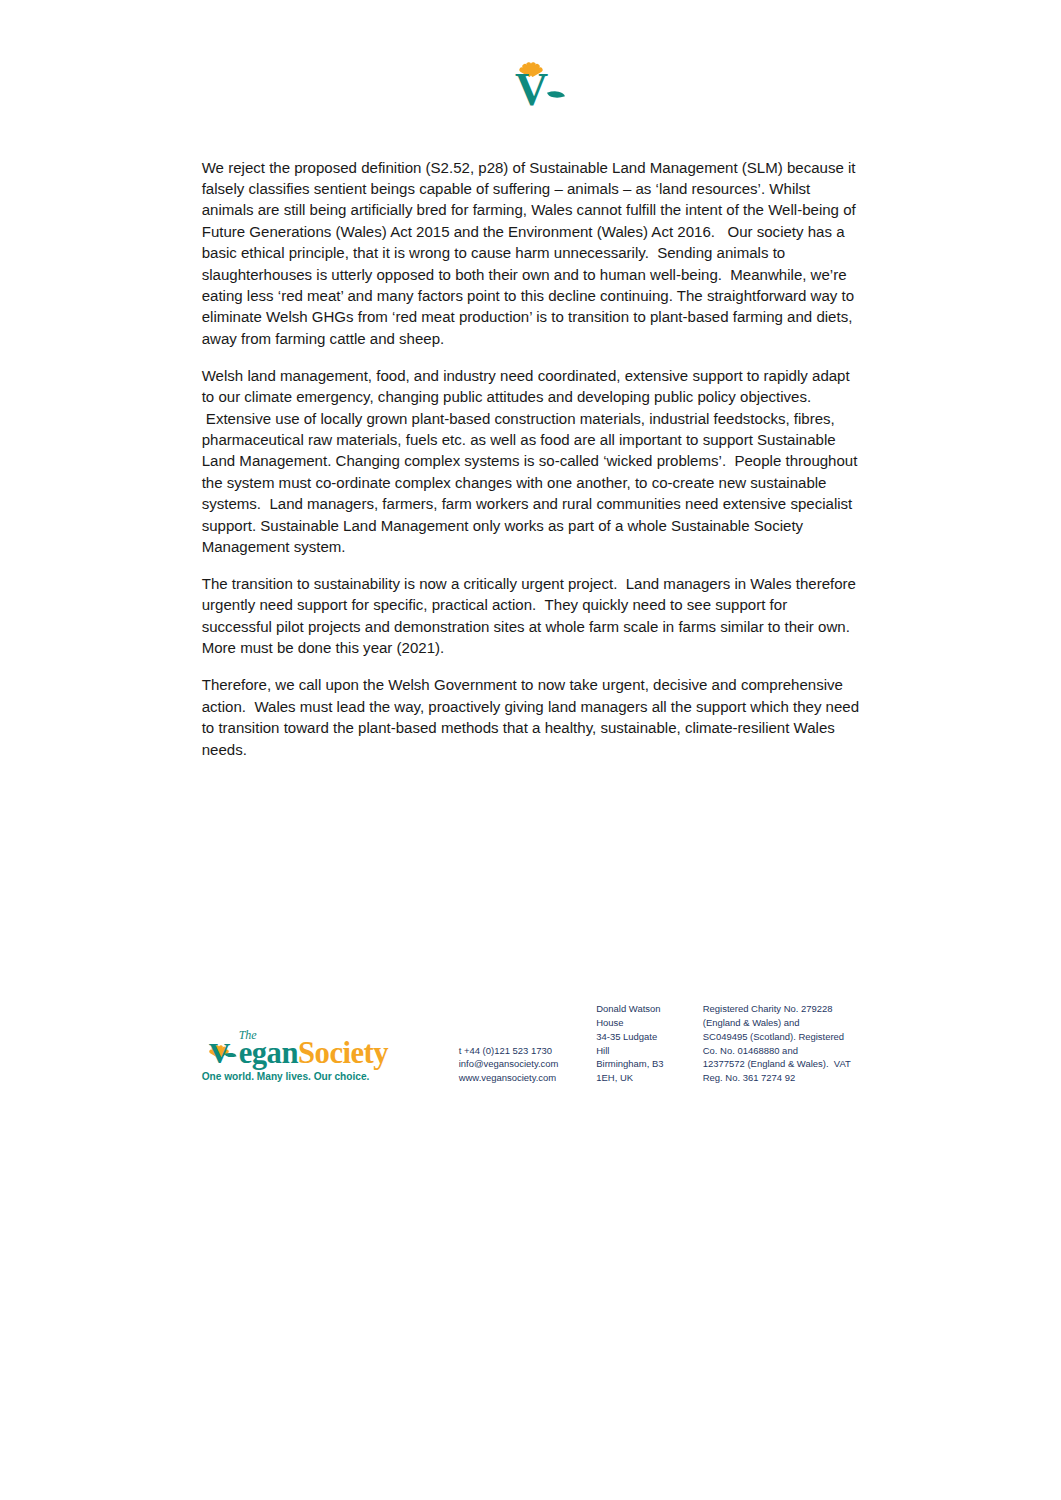V
We reject the proposed definition (S2.52, p28) of Sustainable Land Management (SLM) because it falsely classifies sentient beings capable of suffering – animals – as ‘land resources’. Whilst animals are still being artificially bred for farming, Wales cannot fulfill the intent of the Well-being of Future Generations (Wales) Act 2015 and the Environment (Wales) Act 2016. Our society has a basic ethical principle, that it is wrong to cause harm unnecessarily. Sending animals to slaughterhouses is utterly opposed to both their own and to human well-being. Meanwhile, we’re eating less ‘red meat’ and many factors point to this decline continuing. The straightforward way to eliminate Welsh GHGs from ‘red meat production’ is to transition to plant-based farming and diets, away from farming cattle and sheep.
Welsh land management, food, and industry need coordinated, extensive support to rapidly adapt to our climate emergency, changing public attitudes and developing public policy objectives. Extensive use of locally grown plant-based construction materials, industrial feedstocks, fibres, pharmaceutical raw materials, fuels etc. as well as food are all important to support Sustainable Land Management. Changing complex systems is so-called ‘wicked problems’. People throughout the system must co-ordinate complex changes with one another, to co-create new sustainable systems. Land managers, farmers, farm workers and rural communities need extensive specialist support. Sustainable Land Management only works as part of a whole Sustainable Society Management system.
The transition to sustainability is now a critically urgent project. Land managers in Wales therefore urgently need support for specific, practical action. They quickly need to see support for successful pilot projects and demonstration sites at whole farm scale in farms similar to their own. More must be done this year (2021).
Therefore, we call upon the Welsh Government to now take urgent, decisive and comprehensive action. Wales must lead the way, proactively giving land managers all the support which they need to transition toward the plant-based methods that a healthy, sustainable, climate-resilient Wales needs.
V
The egan Society
One world. Many lives. Our choice.
t +44 (0)121 523 1730
info@vegansociety.com
www.vegansociety.com
Donald Watson House
34-35 Ludgate Hill
Birmingham, B3 1EH, UK
Registered Charity No. 279228 (England & Wales) and
SC049495 (Scotland). Registered Co. No. 01468880 and
12377572 (England & Wales). VAT Reg. No. 361 7274 92